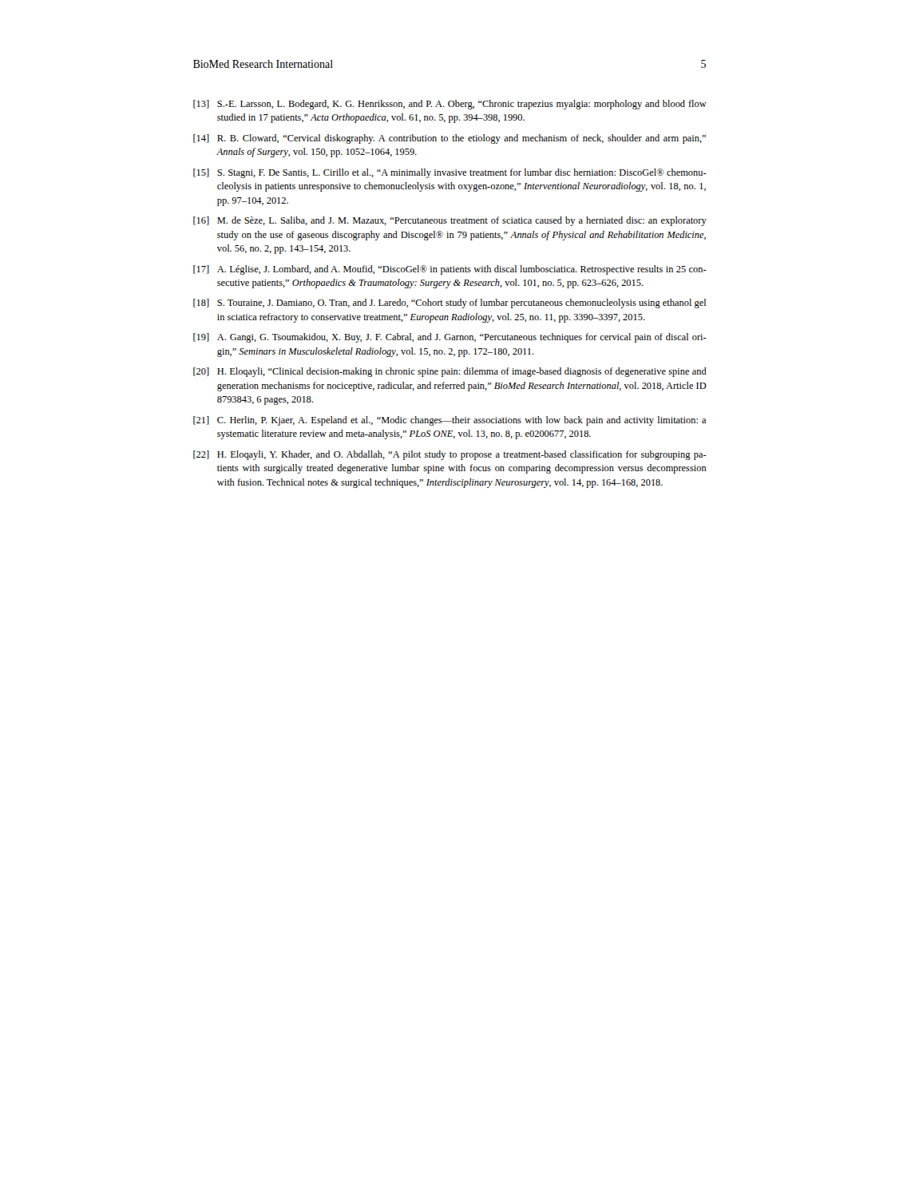BioMed Research International 5
[13] S.-E. Larsson, L. Bodegard, K. G. Henriksson, and P. A. Oberg, “Chronic trapezius myalgia: morphology and blood flow studied in 17 patients,” Acta Orthopaedica, vol. 61, no. 5, pp. 394–398, 1990.
[14] R. B. Cloward, “Cervical diskography. A contribution to the etiology and mechanism of neck, shoulder and arm pain,” Annals of Surgery, vol. 150, pp. 1052–1064, 1959.
[15] S. Stagni, F. De Santis, L. Cirillo et al., “A minimally invasive treatment for lumbar disc herniation: DiscoGel® chemonucleolysis in patients unresponsive to chemonucleolysis with oxygen-ozone,” Interventional Neuroradiology, vol. 18, no. 1, pp. 97–104, 2012.
[16] M. de Sèze, L. Saliba, and J. M. Mazaux, “Percutaneous treatment of sciatica caused by a herniated disc: an exploratory study on the use of gaseous discography and Discogel® in 79 patients,” Annals of Physical and Rehabilitation Medicine, vol. 56, no. 2, pp. 143–154, 2013.
[17] A. Léglise, J. Lombard, and A. Moufid, “DiscoGel® in patients with discal lumbosciatica. Retrospective results in 25 consecutive patients,” Orthopaedics & Traumatology: Surgery & Research, vol. 101, no. 5, pp. 623–626, 2015.
[18] S. Touraine, J. Damiano, O. Tran, and J. Laredo, “Cohort study of lumbar percutaneous chemonucleolysis using ethanol gel in sciatica refractory to conservative treatment,” European Radiology, vol. 25, no. 11, pp. 3390–3397, 2015.
[19] A. Gangi, G. Tsoumakidou, X. Buy, J. F. Cabral, and J. Garnon, “Percutaneous techniques for cervical pain of discal origin,” Seminars in Musculoskeletal Radiology, vol. 15, no. 2, pp. 172–180, 2011.
[20] H. Eloqayli, “Clinical decision-making in chronic spine pain: dilemma of image-based diagnosis of degenerative spine and generation mechanisms for nociceptive, radicular, and referred pain,” BioMed Research International, vol. 2018, Article ID 8793843, 6 pages, 2018.
[21] C. Herlin, P. Kjaer, A. Espeland et al., “Modic changes—their associations with low back pain and activity limitation: a systematic literature review and meta-analysis,” PLoS ONE, vol. 13, no. 8, p. e0200677, 2018.
[22] H. Eloqayli, Y. Khader, and O. Abdallah, “A pilot study to propose a treatment-based classification for subgrouping patients with surgically treated degenerative lumbar spine with focus on comparing decompression versus decompression with fusion. Technical notes & surgical techniques,” Interdisciplinary Neurosurgery, vol. 14, pp. 164–168, 2018.